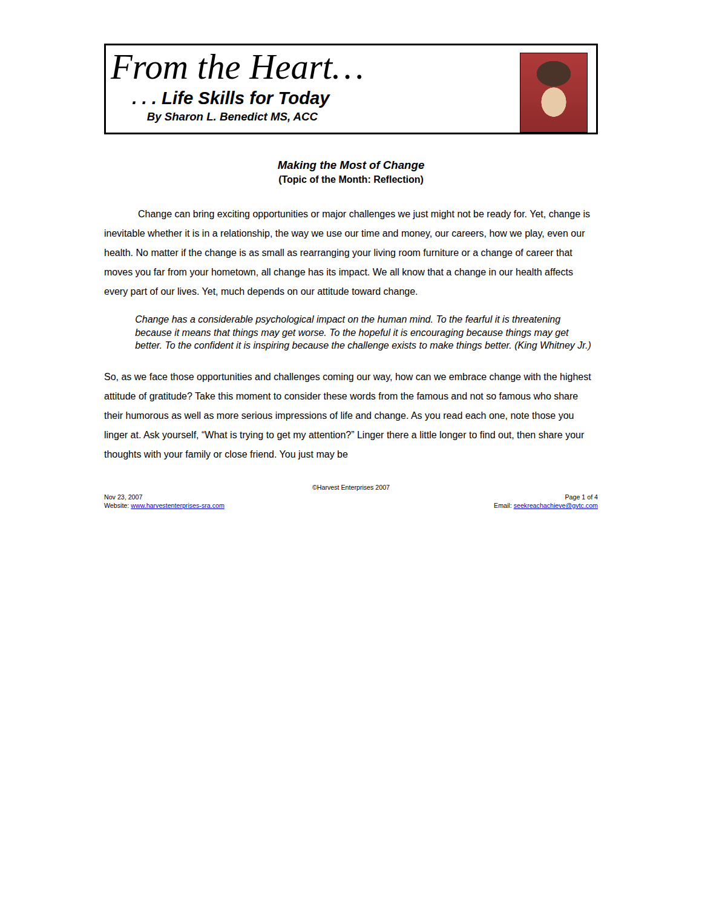From the Heart…
. . . Life Skills for Today
By Sharon L. Benedict MS, ACC
Making the Most of Change
(Topic of the Month: Reflection)
Change can bring exciting opportunities or major challenges we just might not be ready for. Yet, change is inevitable whether it is in a relationship, the way we use our time and money, our careers, how we play, even our health. No matter if the change is as small as rearranging your living room furniture or a change of career that moves you far from your hometown, all change has its impact. We all know that a change in our health affects every part of our lives. Yet, much depends on our attitude toward change.
Change has a considerable psychological impact on the human mind. To the fearful it is threatening because it means that things may get worse. To the hopeful it is encouraging because things may get better. To the confident it is inspiring because the challenge exists to make things better. (King Whitney Jr.)
So, as we face those opportunities and challenges coming our way, how can we embrace change with the highest attitude of gratitude? Take this moment to consider these words from the famous and not so famous who share their humorous as well as more serious impressions of life and change. As you read each one, note those you linger at. Ask yourself, “What is trying to get my attention?” Linger there a little longer to find out, then share your thoughts with your family or close friend. You just may be
©Harvest Enterprises 2007
Nov 23, 2007
Website: www.harvestenterprises-sra.com
Page 1 of 4
Email: seekreachachieve@gvtc.com